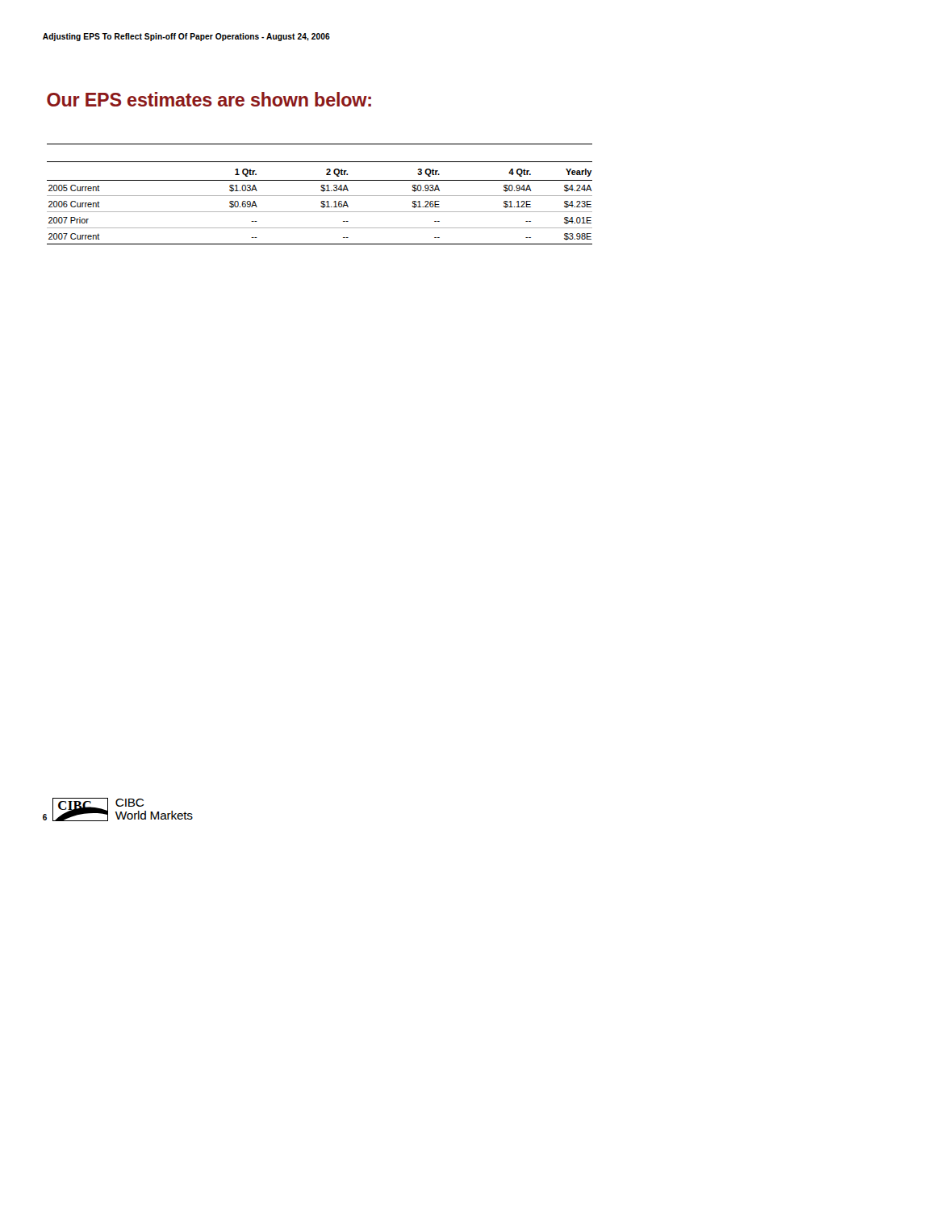Adjusting EPS To Reflect Spin-off Of Paper Operations - August 24, 2006
Our EPS estimates are shown below:
| | 1 Qtr. | 2 Qtr. | 3 Qtr. | 4 Qtr. | Yearly |
| --- | --- | --- | --- | --- | --- |
| 2005 Current | $1.03A | $1.34A | $0.93A | $0.94A | $4.24A |
| 2006 Current | $0.69A | $1.16A | $1.26E | $1.12E | $4.23E |
| 2007 Prior | -- | -- | -- | -- | $4.01E |
| 2007 Current | -- | -- | -- | -- | $3.98E |
6
CIBC
CIBC
World Markets